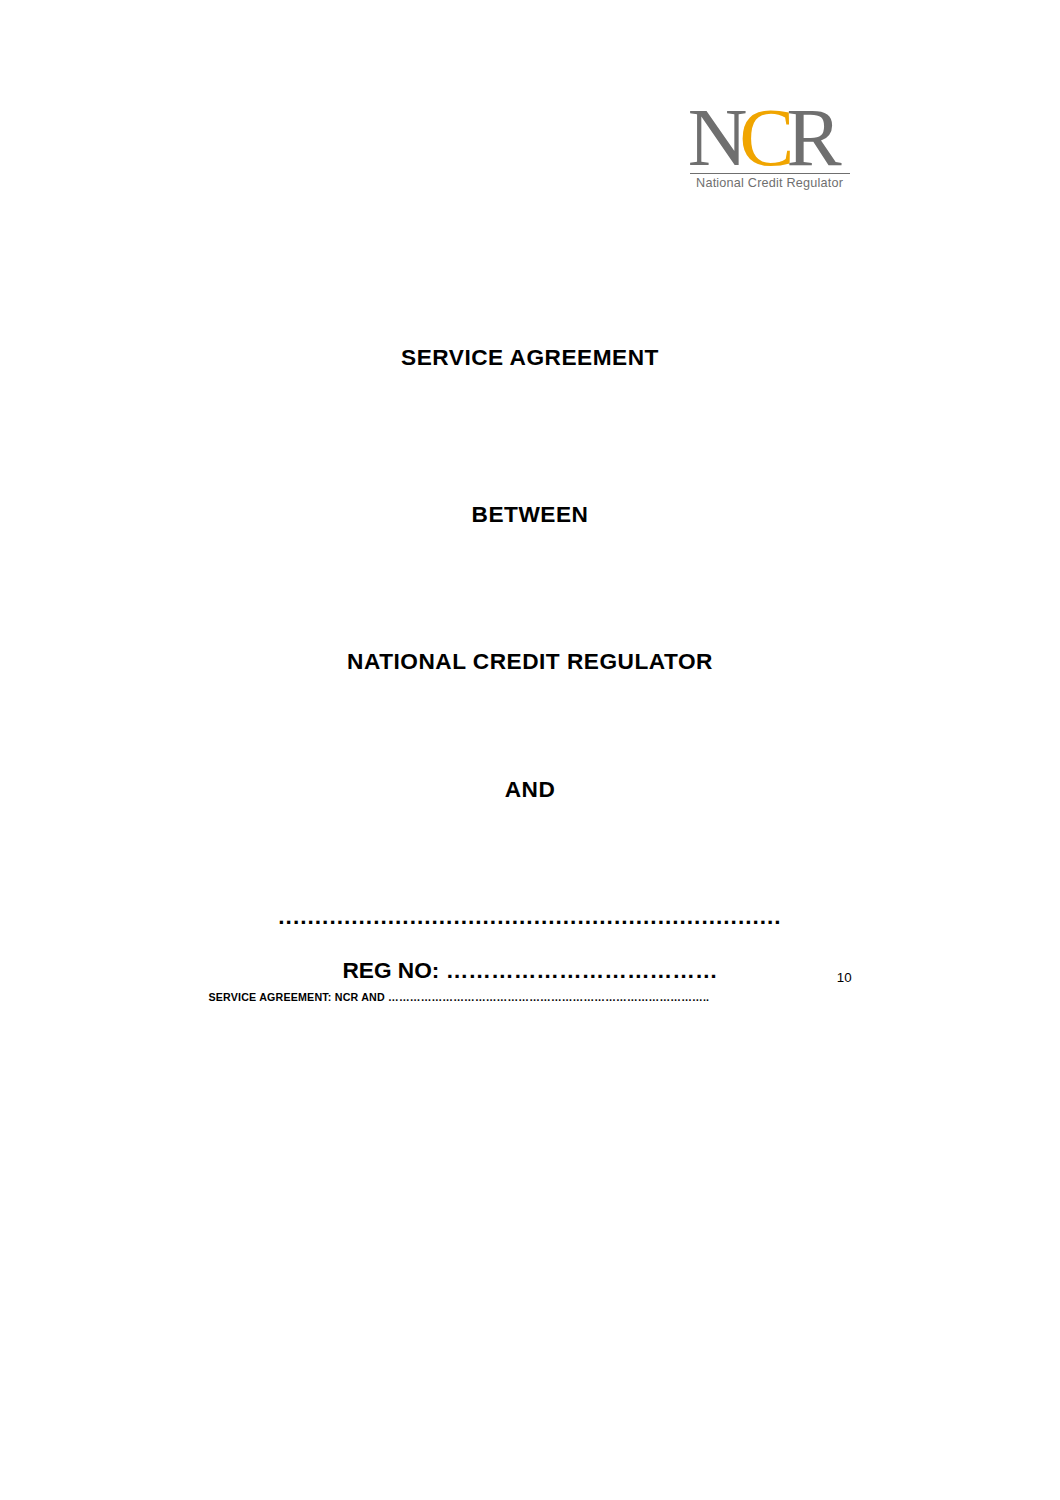NCR
National Credit Regulator
SERVICE AGREEMENT
BETWEEN
NATIONAL CREDIT REGULATOR
AND
.....................................................................
REG NO: ………………………………
10
SERVICE AGREEMENT: NCR AND ……………………………………………………………………………..